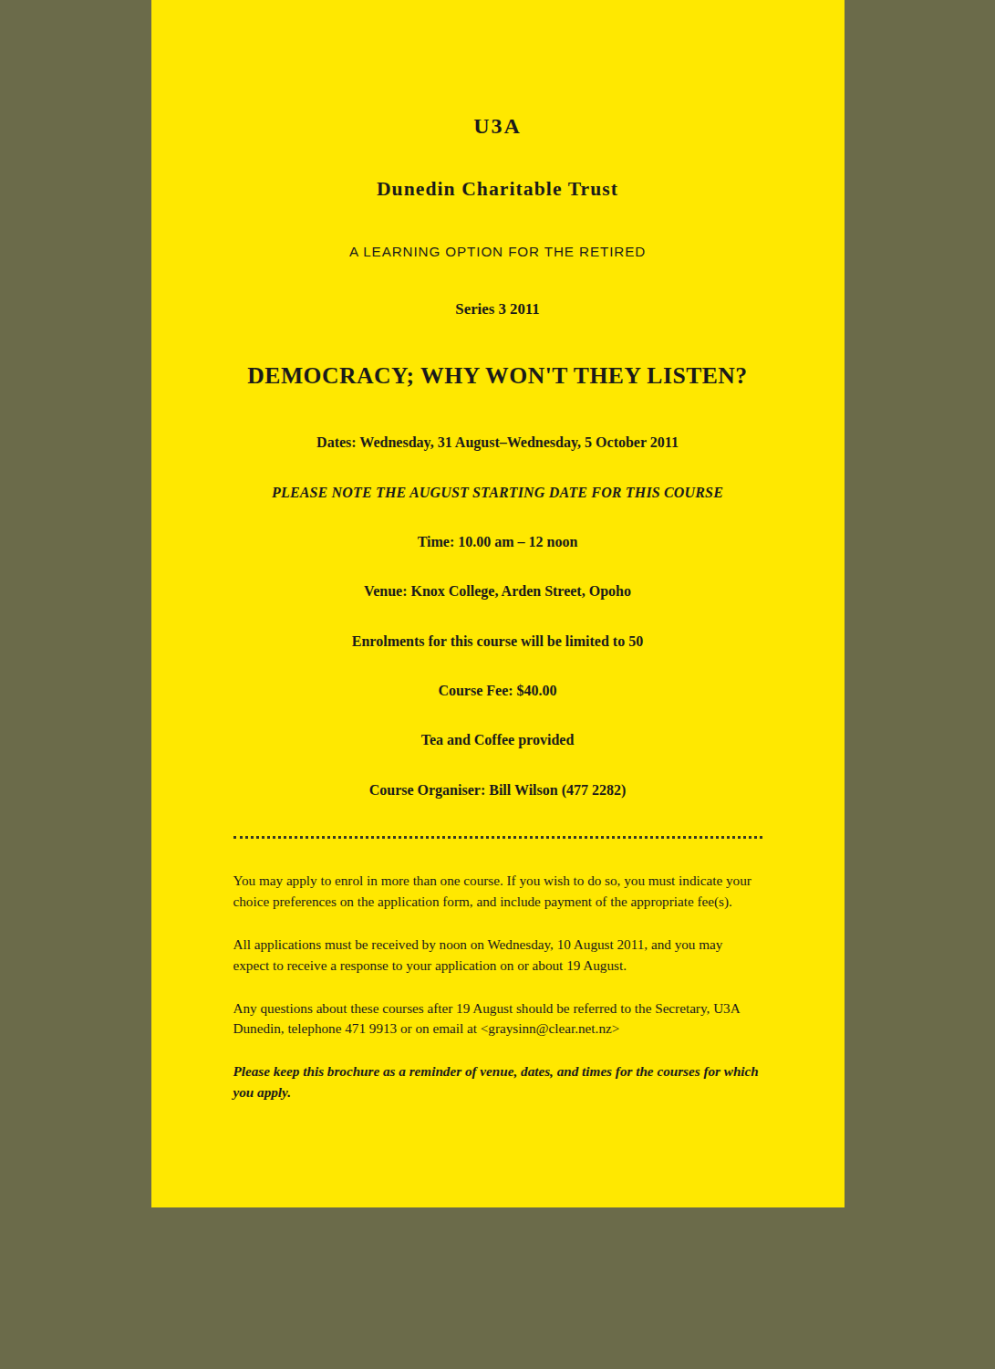U3A
Dunedin Charitable Trust
A LEARNING OPTION FOR THE RETIRED
Series 3 2011
DEMOCRACY; WHY WON'T THEY LISTEN?
Dates: Wednesday, 31 August–Wednesday, 5 October 2011
PLEASE NOTE THE AUGUST STARTING DATE FOR THIS COURSE
Time: 10.00 am – 12 noon
Venue: Knox College, Arden Street, Opoho
Enrolments for this course will be limited to 50
Course Fee: $40.00
Tea and Coffee provided
Course Organiser: Bill Wilson (477 2282)
You may apply to enrol in more than one course. If you wish to do so, you must indicate your choice preferences on the application form, and include payment of the appropriate fee(s).
All applications must be received by noon on Wednesday, 10 August 2011, and you may expect to receive a response to your application on or about 19 August.
Any questions about these courses after 19 August should be referred to the Secretary, U3A Dunedin, telephone 471 9913 or on email at <graysinn@clear.net.nz>
Please keep this brochure as a reminder of venue, dates, and times for the courses for which you apply.